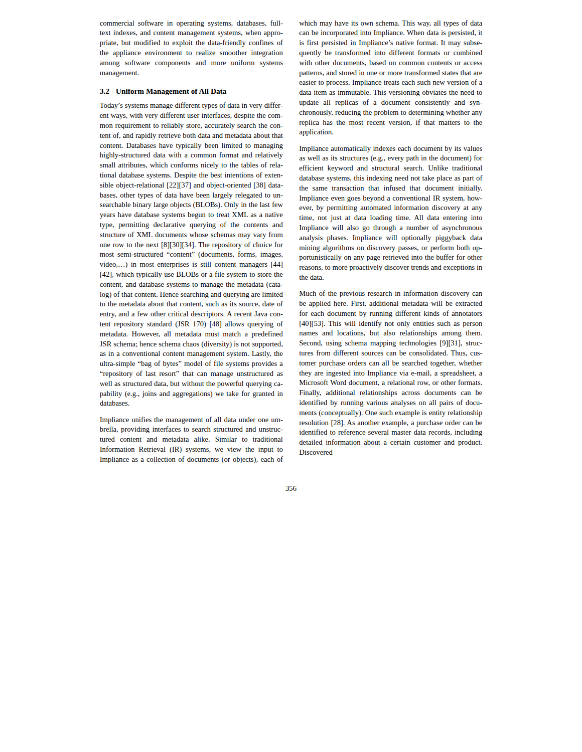commercial software in operating systems, databases, full-text indexes, and content management systems, when appropriate, but modified to exploit the data-friendly confines of the appliance environment to realize smoother integration among software components and more uniform systems management.
3.2 Uniform Management of All Data
Today’s systems manage different types of data in very different ways, with very different user interfaces, despite the common requirement to reliably store, accurately search the content of, and rapidly retrieve both data and metadata about that content. Databases have typically been limited to managing highly-structured data with a common format and relatively small attributes, which conforms nicely to the tables of relational database systems. Despite the best intentions of extensible object-relational [22][37] and object-oriented [38] databases, other types of data have been largely relegated to unsearchable binary large objects (BLOBs). Only in the last few years have database systems begun to treat XML as a native type, permitting declarative querying of the contents and structure of XML documents whose schemas may vary from one row to the next [8][30][34]. The repository of choice for most semi-structured “content” (documents, forms, images, video,…) in most enterprises is still content managers [44][42], which typically use BLOBs or a file system to store the content, and database systems to manage the metadata (catalog) of that content. Hence searching and querying are limited to the metadata about that content, such as its source, date of entry, and a few other critical descriptors. A recent Java content repository standard (JSR 170) [48] allows querying of metadata. However, all metadata must match a predefined JSR schema; hence schema chaos (diversity) is not supported, as in a conventional content management system. Lastly, the ultra-simple “bag of bytes” model of file systems provides a “repository of last resort” that can manage unstructured as well as structured data, but without the powerful querying capability (e.g., joins and aggregations) we take for granted in databases.
Impliance unifies the management of all data under one umbrella, providing interfaces to search structured and unstructured content and metadata alike. Similar to traditional Information Retrieval (IR) systems, we view the input to Impliance as a collection of documents (or objects), each of which may have its own schema. This way, all types of data can be incorporated into Impliance. When data is persisted, it is first persisted in Impliance’s native format. It may subsequently be transformed into different formats or combined with other documents, based on common contents or access patterns, and stored in one or more transformed states that are easier to process. Impliance treats each such new version of a data item as immutable. This versioning obviates the need to update all replicas of a document consistently and synchronously, reducing the problem to determining whether any replica has the most recent version, if that matters to the application.
Impliance automatically indexes each document by its values as well as its structures (e.g., every path in the document) for efficient keyword and structural search. Unlike traditional database systems, this indexing need not take place as part of the same transaction that infused that document initially. Impliance even goes beyond a conventional IR system, however, by permitting automated information discovery at any time, not just at data loading time. All data entering into Impliance will also go through a number of asynchronous analysis phases. Impliance will optionally piggyback data mining algorithms on discovery passes, or perform both opportunistically on any page retrieved into the buffer for other reasons, to more proactively discover trends and exceptions in the data.
Much of the previous research in information discovery can be applied here. First, additional metadata will be extracted for each document by running different kinds of annotators [40][53]. This will identify not only entities such as person names and locations, but also relationships among them. Second, using schema mapping technologies [9][31], structures from different sources can be consolidated. Thus, customer purchase orders can all be searched together, whether they are ingested into Impliance via e-mail, a spreadsheet, a Microsoft Word document, a relational row, or other formats. Finally, additional relationships across documents can be identified by running various analyses on all pairs of documents (conceptually). One such example is entity relationship resolution [28]. As another example, a purchase order can be identified to reference several master data records, including detailed information about a certain customer and product. Discovered
356